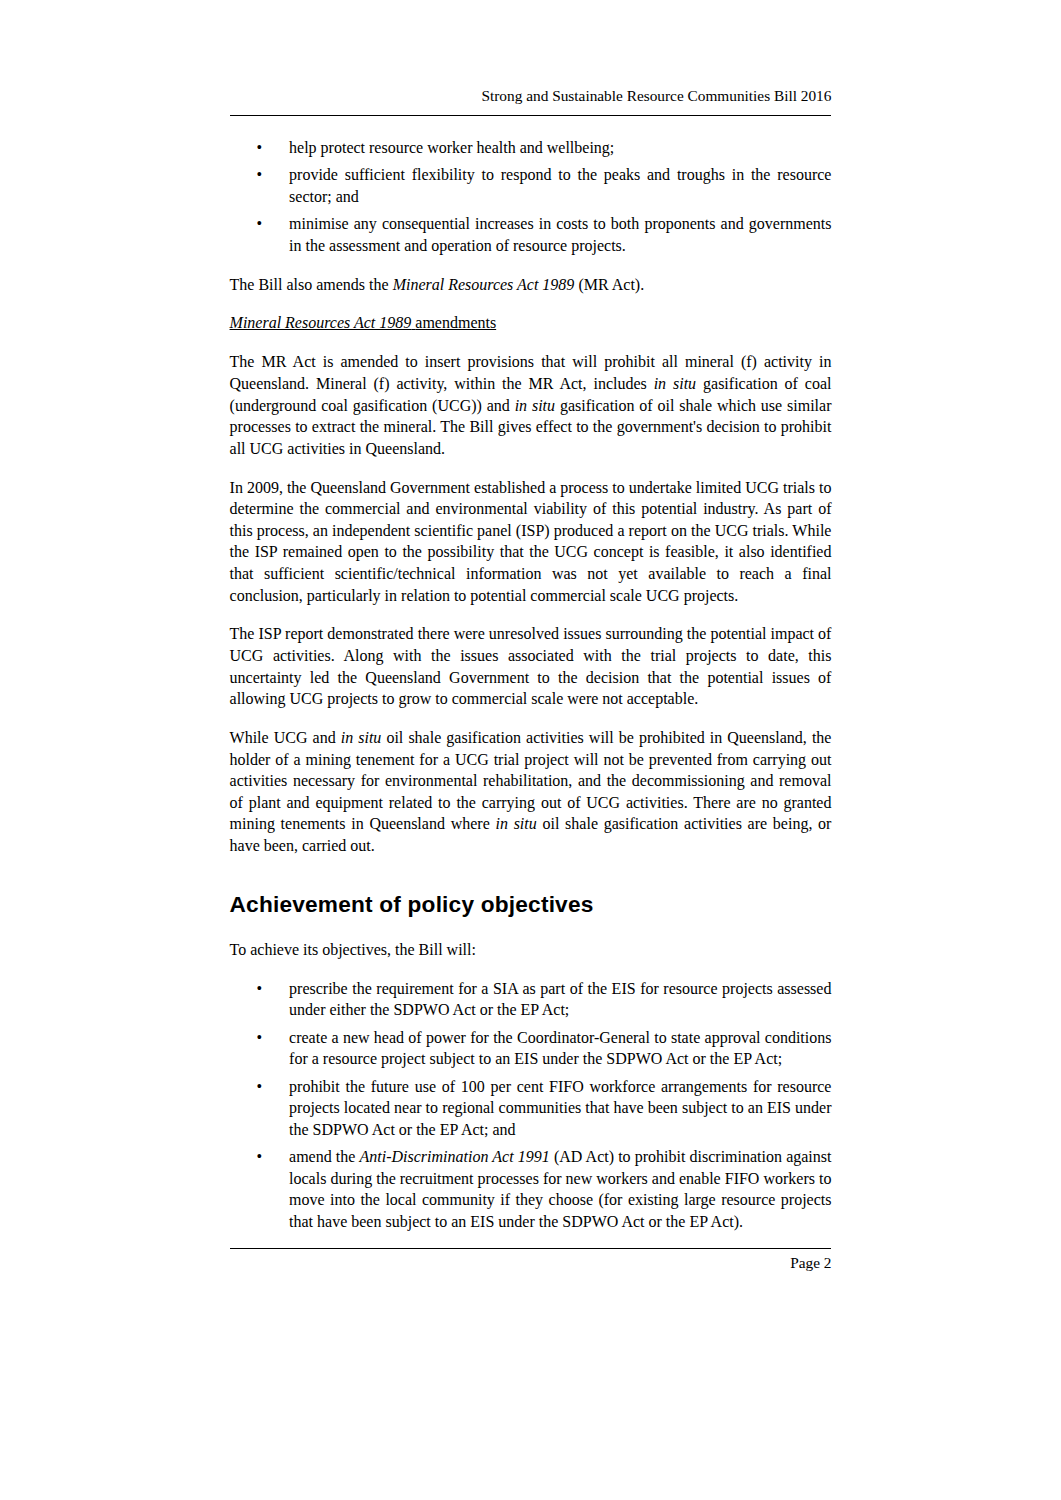Strong and Sustainable Resource Communities Bill 2016
help protect resource worker health and wellbeing;
provide sufficient flexibility to respond to the peaks and troughs in the resource sector; and
minimise any consequential increases in costs to both proponents and governments in the assessment and operation of resource projects.
The Bill also amends the Mineral Resources Act 1989 (MR Act).
Mineral Resources Act 1989 amendments
The MR Act is amended to insert provisions that will prohibit all mineral (f) activity in Queensland. Mineral (f) activity, within the MR Act, includes in situ gasification of coal (underground coal gasification (UCG)) and in situ gasification of oil shale which use similar processes to extract the mineral. The Bill gives effect to the government's decision to prohibit all UCG activities in Queensland.
In 2009, the Queensland Government established a process to undertake limited UCG trials to determine the commercial and environmental viability of this potential industry. As part of this process, an independent scientific panel (ISP) produced a report on the UCG trials. While the ISP remained open to the possibility that the UCG concept is feasible, it also identified that sufficient scientific/technical information was not yet available to reach a final conclusion, particularly in relation to potential commercial scale UCG projects.
The ISP report demonstrated there were unresolved issues surrounding the potential impact of UCG activities. Along with the issues associated with the trial projects to date, this uncertainty led the Queensland Government to the decision that the potential issues of allowing UCG projects to grow to commercial scale were not acceptable.
While UCG and in situ oil shale gasification activities will be prohibited in Queensland, the holder of a mining tenement for a UCG trial project will not be prevented from carrying out activities necessary for environmental rehabilitation, and the decommissioning and removal of plant and equipment related to the carrying out of UCG activities. There are no granted mining tenements in Queensland where in situ oil shale gasification activities are being, or have been, carried out.
Achievement of policy objectives
To achieve its objectives, the Bill will:
prescribe the requirement for a SIA as part of the EIS for resource projects assessed under either the SDPWO Act or the EP Act;
create a new head of power for the Coordinator-General to state approval conditions for a resource project subject to an EIS under the SDPWO Act or the EP Act;
prohibit the future use of 100 per cent FIFO workforce arrangements for resource projects located near to regional communities that have been subject to an EIS under the SDPWO Act or the EP Act; and
amend the Anti-Discrimination Act 1991 (AD Act) to prohibit discrimination against locals during the recruitment processes for new workers and enable FIFO workers to move into the local community if they choose (for existing large resource projects that have been subject to an EIS under the SDPWO Act or the EP Act).
Page 2